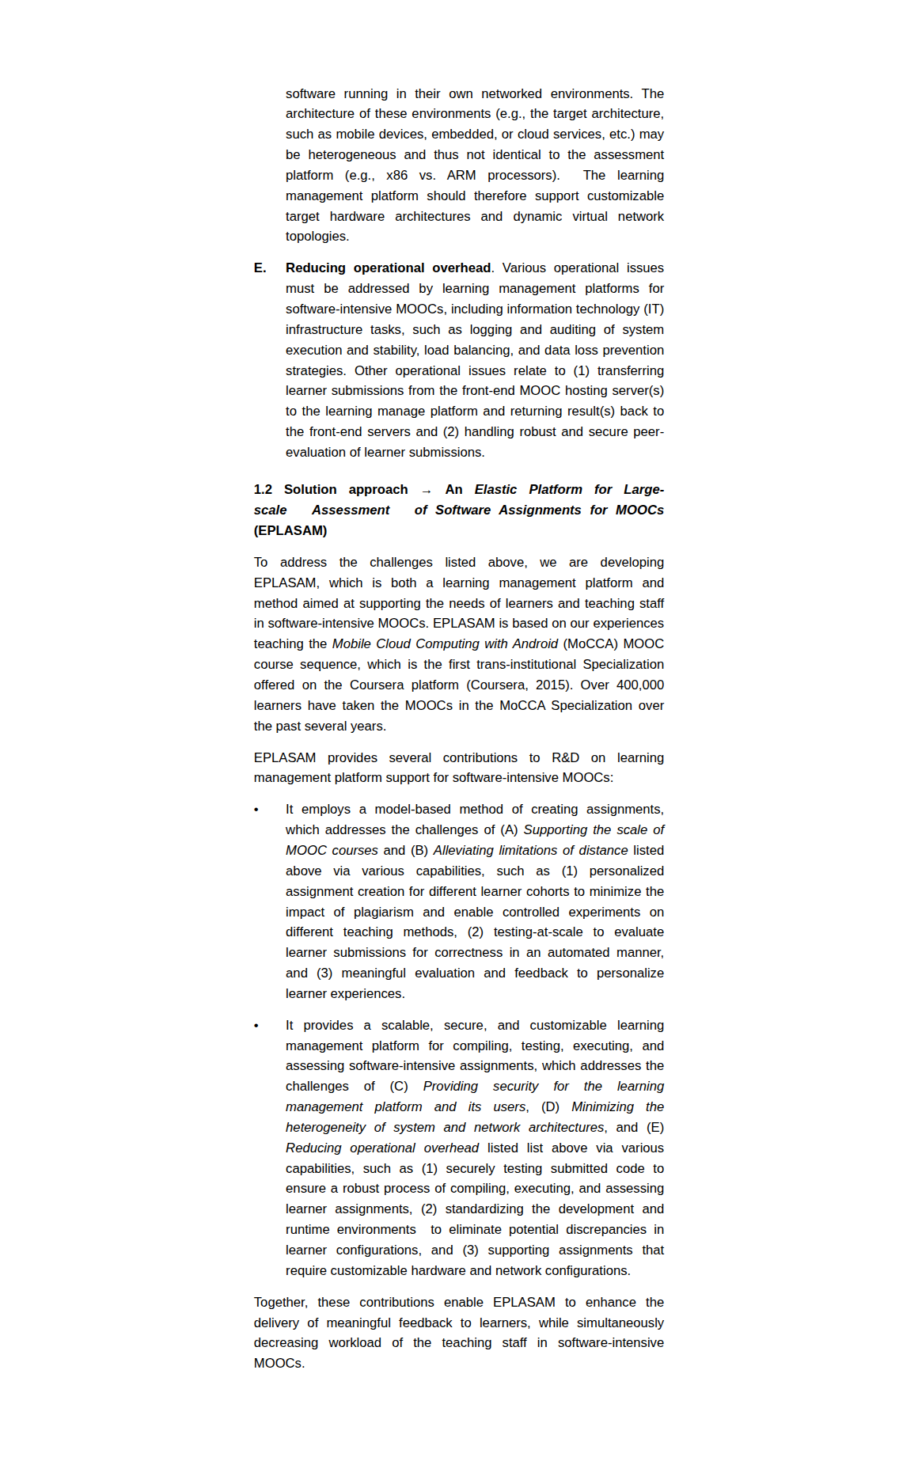software running in their own networked environments. The architecture of these environments (e.g., the target architecture, such as mobile devices, embedded, or cloud services, etc.) may be heterogeneous and thus not identical to the assessment platform (e.g., x86 vs. ARM processors). The learning management platform should therefore support customizable target hardware architectures and dynamic virtual network topologies.
E.
Reducing operational overhead. Various operational issues must be addressed by learning management platforms for software-intensive MOOCs, including information technology (IT) infrastructure tasks, such as logging and auditing of system execution and stability, load balancing, and data loss prevention strategies. Other operational issues relate to (1) transferring learner submissions from the front-end MOOC hosting server(s) to the learning manage platform and returning result(s) back to the front-end servers and (2) handling robust and secure peer-evaluation of learner submissions.
1.2 Solution approach → An Elastic Platform for Large-scale Assessment of Software Assignments for MOOCs (EPLASAM)
To address the challenges listed above, we are developing EPLASAM, which is both a learning management platform and method aimed at supporting the needs of learners and teaching staff in software-intensive MOOCs. EPLASAM is based on our experiences teaching the Mobile Cloud Computing with Android (MoCCA) MOOC course sequence, which is the first trans-institutional Specialization offered on the Coursera platform (Coursera, 2015). Over 400,000 learners have taken the MOOCs in the MoCCA Specialization over the past several years.
EPLASAM provides several contributions to R&D on learning management platform support for software-intensive MOOCs:
•
It employs a model-based method of creating assignments, which addresses the challenges of (A) Supporting the scale of MOOC courses and (B) Alleviating limitations of distance listed above via various capabilities, such as (1) personalized assignment creation for different learner cohorts to minimize the impact of plagiarism and enable controlled experiments on different teaching methods, (2) testing-at-scale to evaluate learner submissions for correctness in an automated manner, and (3) meaningful evaluation and feedback to personalize learner experiences.
•
It provides a scalable, secure, and customizable learning management platform for compiling, testing, executing, and assessing software-intensive assignments, which addresses the challenges of (C) Providing security for the learning management platform and its users, (D) Minimizing the heterogeneity of system and network architectures, and (E) Reducing operational overhead listed list above via various capabilities, such as (1) securely testing submitted code to ensure a robust process of compiling, executing, and assessing learner assignments, (2) standardizing the development and runtime environments to eliminate potential discrepancies in learner configurations, and (3) supporting assignments that require customizable hardware and network configurations.
Together, these contributions enable EPLASAM to enhance the delivery of meaningful feedback to learners, while simultaneously decreasing workload of the teaching staff in software-intensive MOOCs.